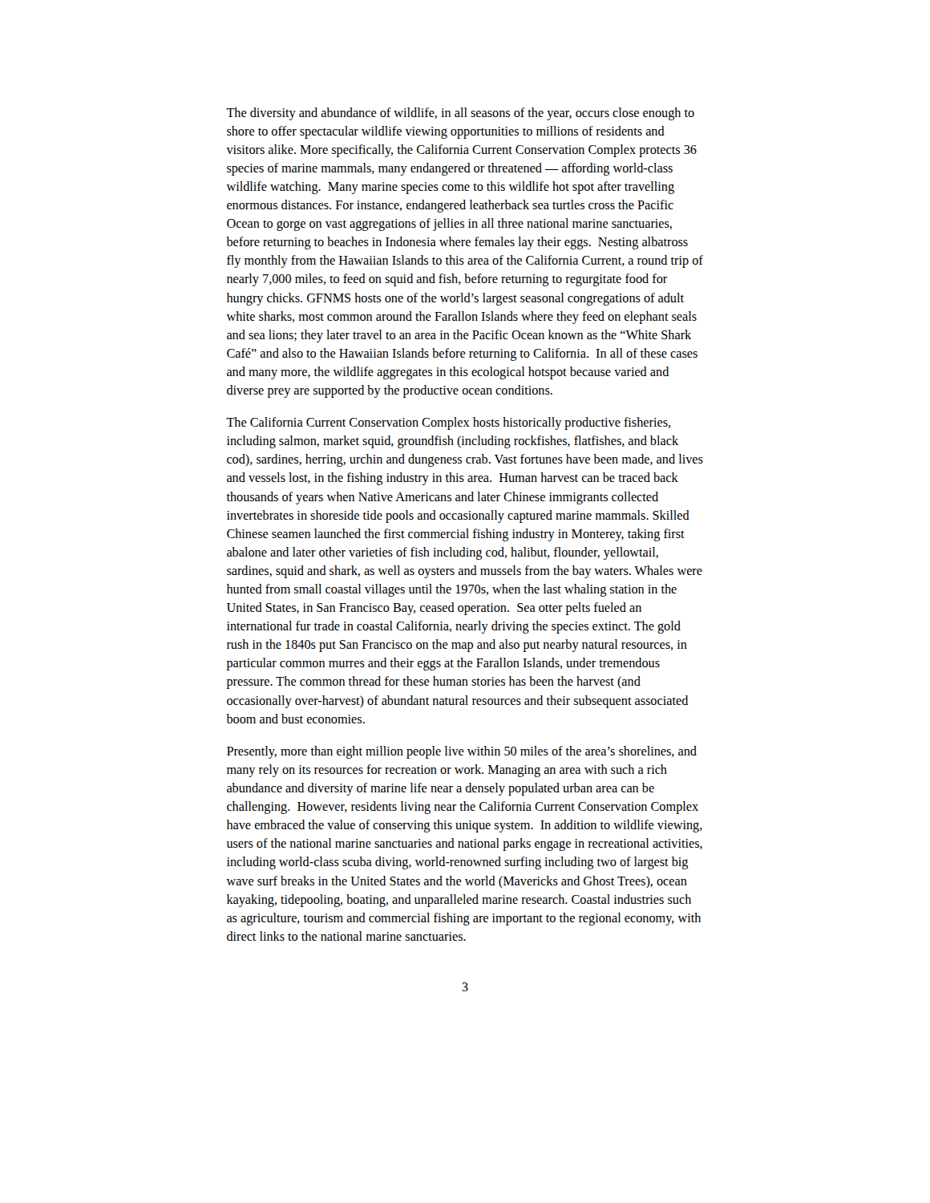The diversity and abundance of wildlife, in all seasons of the year, occurs close enough to shore to offer spectacular wildlife viewing opportunities to millions of residents and visitors alike. More specifically, the California Current Conservation Complex protects 36 species of marine mammals, many endangered or threatened — affording world-class wildlife watching. Many marine species come to this wildlife hot spot after travelling enormous distances. For instance, endangered leatherback sea turtles cross the Pacific Ocean to gorge on vast aggregations of jellies in all three national marine sanctuaries, before returning to beaches in Indonesia where females lay their eggs. Nesting albatross fly monthly from the Hawaiian Islands to this area of the California Current, a round trip of nearly 7,000 miles, to feed on squid and fish, before returning to regurgitate food for hungry chicks. GFNMS hosts one of the world’s largest seasonal congregations of adult white sharks, most common around the Farallon Islands where they feed on elephant seals and sea lions; they later travel to an area in the Pacific Ocean known as the “White Shark Café” and also to the Hawaiian Islands before returning to California. In all of these cases and many more, the wildlife aggregates in this ecological hotspot because varied and diverse prey are supported by the productive ocean conditions.
The California Current Conservation Complex hosts historically productive fisheries, including salmon, market squid, groundfish (including rockfishes, flatfishes, and black cod), sardines, herring, urchin and dungeness crab. Vast fortunes have been made, and lives and vessels lost, in the fishing industry in this area. Human harvest can be traced back thousands of years when Native Americans and later Chinese immigrants collected invertebrates in shoreside tide pools and occasionally captured marine mammals. Skilled Chinese seamen launched the first commercial fishing industry in Monterey, taking first abalone and later other varieties of fish including cod, halibut, flounder, yellowtail, sardines, squid and shark, as well as oysters and mussels from the bay waters. Whales were hunted from small coastal villages until the 1970s, when the last whaling station in the United States, in San Francisco Bay, ceased operation. Sea otter pelts fueled an international fur trade in coastal California, nearly driving the species extinct. The gold rush in the 1840s put San Francisco on the map and also put nearby natural resources, in particular common murres and their eggs at the Farallon Islands, under tremendous pressure. The common thread for these human stories has been the harvest (and occasionally over-harvest) of abundant natural resources and their subsequent associated boom and bust economies.
Presently, more than eight million people live within 50 miles of the area’s shorelines, and many rely on its resources for recreation or work. Managing an area with such a rich abundance and diversity of marine life near a densely populated urban area can be challenging. However, residents living near the California Current Conservation Complex have embraced the value of conserving this unique system. In addition to wildlife viewing, users of the national marine sanctuaries and national parks engage in recreational activities, including world-class scuba diving, world-renowned surfing including two of largest big wave surf breaks in the United States and the world (Mavericks and Ghost Trees), ocean kayaking, tidepooling, boating, and unparalleled marine research. Coastal industries such as agriculture, tourism and commercial fishing are important to the regional economy, with direct links to the national marine sanctuaries.
3